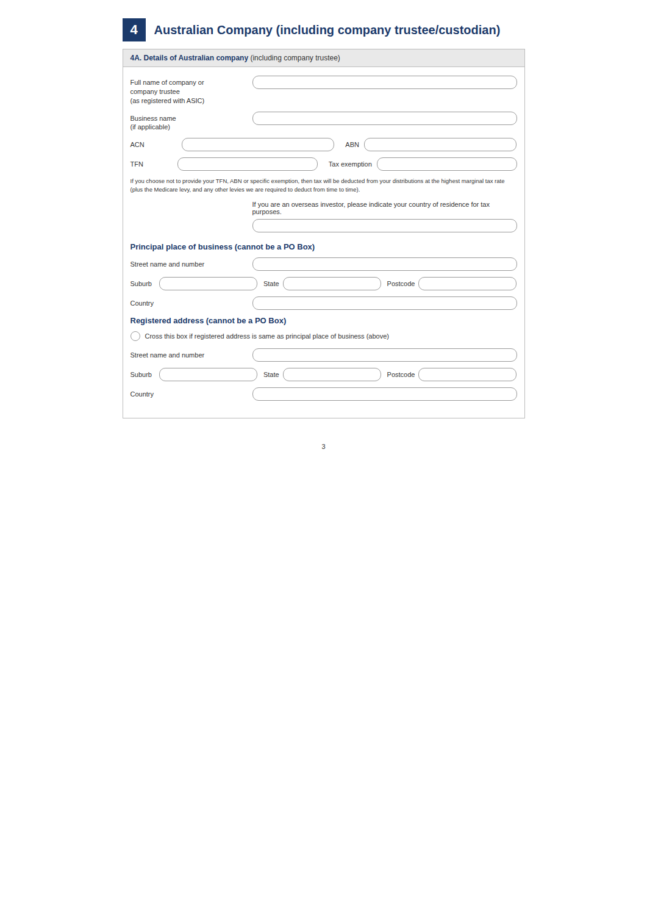4
Australian Company (including company trustee/custodian)
4A. Details of Australian company (including company trustee)
Full name of company or
company trustee
(as registered with ASIC)
Business name
(if applicable)
ACN
ABN
TFN
Tax exemption
If you choose not to provide your TFN, ABN or specific exemption, then tax will be deducted from your distributions at the highest marginal tax rate (plus the Medicare levy, and any other levies we are required to deduct from time to time).
If you are an overseas investor, please indicate your country of residence for tax purposes.
Principal place of business (cannot be a PO Box)
Street name and number
Suburb
State
Postcode
Country
Registered address (cannot be a PO Box)
Cross this box if registered address is same as principal place of business (above)
Street name and number
Suburb
State
Postcode
Country
3